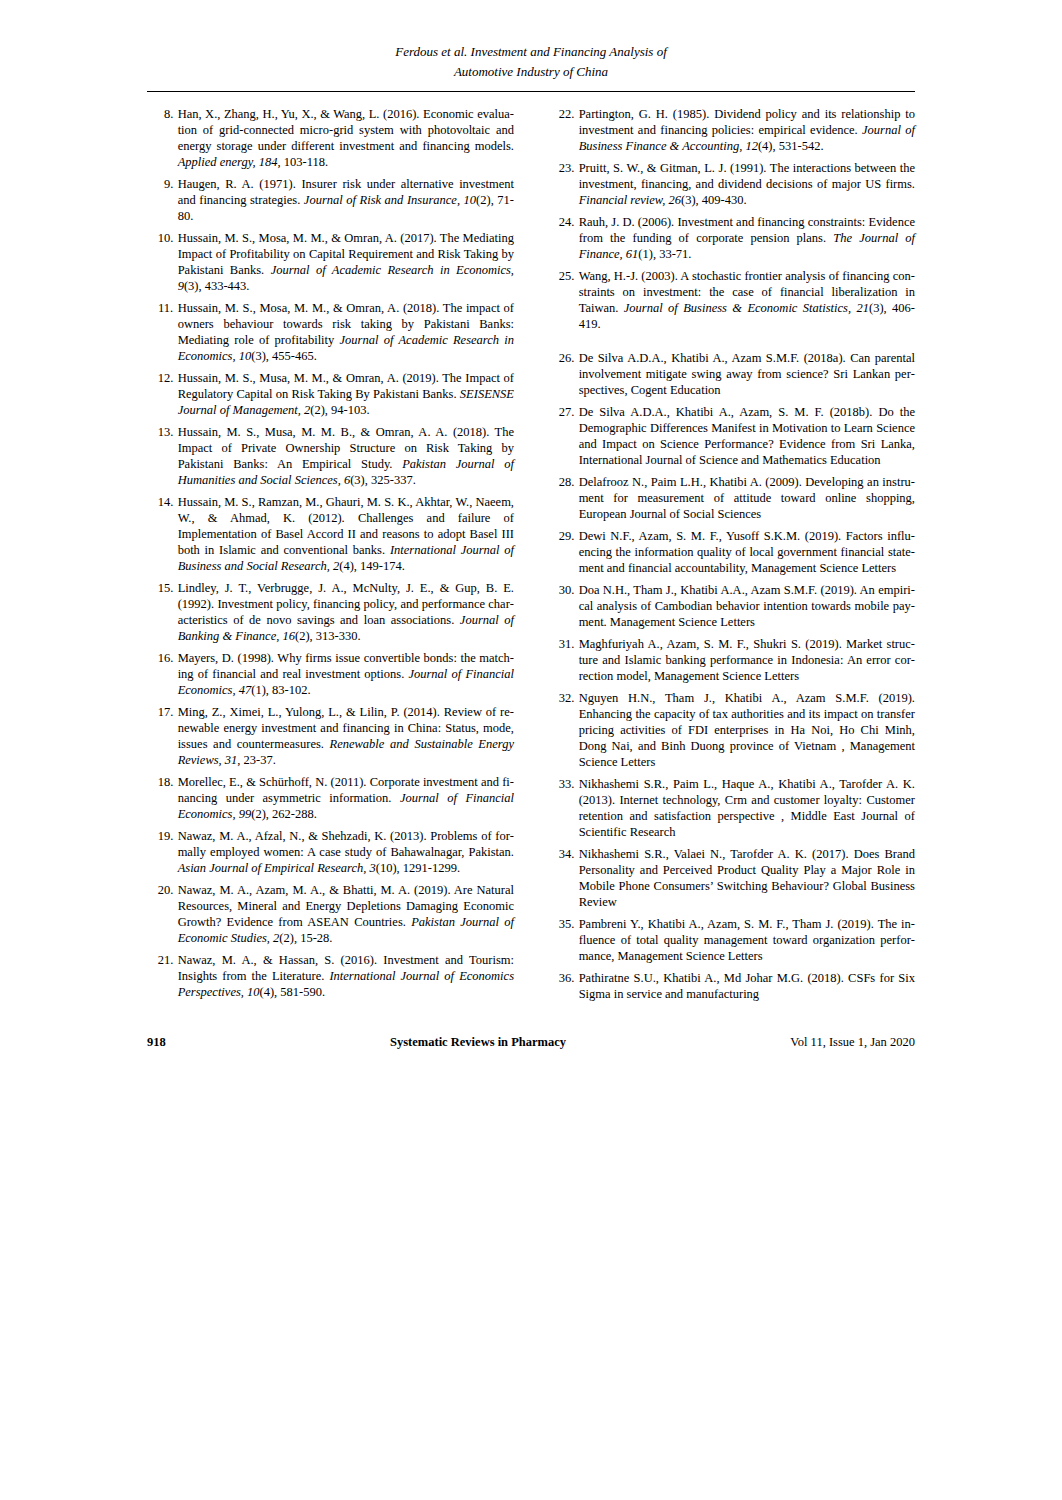Ferdous et al. Investment and Financing Analysis of
Automotive Industry of China
8. Han, X., Zhang, H., Yu, X., & Wang, L. (2016). Economic evaluation of grid-connected micro-grid system with photovoltaic and energy storage under different investment and financing models. Applied energy, 184, 103-118.
9. Haugen, R. A. (1971). Insurer risk under alternative investment and financing strategies. Journal of Risk and Insurance, 10(2), 71-80.
10. Hussain, M. S., Mosa, M. M., & Omran, A. (2017). The Mediating Impact of Profitability on Capital Requirement and Risk Taking by Pakistani Banks. Journal of Academic Research in Economics, 9(3), 433-443.
11. Hussain, M. S., Mosa, M. M., & Omran, A. (2018). The impact of owners behaviour towards risk taking by Pakistani Banks: Mediating role of profitability Journal of Academic Research in Economics, 10(3), 455-465.
12. Hussain, M. S., Musa, M. M., & Omran, A. (2019). The Impact of Regulatory Capital on Risk Taking By Pakistani Banks. SEISENSE Journal of Management, 2(2), 94-103.
13. Hussain, M. S., Musa, M. M. B., & Omran, A. A. (2018). The Impact of Private Ownership Structure on Risk Taking by Pakistani Banks: An Empirical Study. Pakistan Journal of Humanities and Social Sciences, 6(3), 325-337.
14. Hussain, M. S., Ramzan, M., Ghauri, M. S. K., Akhtar, W., Naeem, W., & Ahmad, K. (2012). Challenges and failure of Implementation of Basel Accord II and reasons to adopt Basel III both in Islamic and conventional banks. International Journal of Business and Social Research, 2(4), 149-174.
15. Lindley, J. T., Verbrugge, J. A., McNulty, J. E., & Gup, B. E. (1992). Investment policy, financing policy, and performance characteristics of de novo savings and loan associations. Journal of Banking & Finance, 16(2), 313-330.
16. Mayers, D. (1998). Why firms issue convertible bonds: the matching of financial and real investment options. Journal of Financial Economics, 47(1), 83-102.
17. Ming, Z., Ximei, L., Yulong, L., & Lilin, P. (2014). Review of renewable energy investment and financing in China: Status, mode, issues and countermeasures. Renewable and Sustainable Energy Reviews, 31, 23-37.
18. Morellec, E., & Schürhoff, N. (2011). Corporate investment and financing under asymmetric information. Journal of Financial Economics, 99(2), 262-288.
19. Nawaz, M. A., Afzal, N., & Shehzadi, K. (2013). Problems of formally employed women: A case study of Bahawalnagar, Pakistan. Asian Journal of Empirical Research, 3(10), 1291-1299.
20. Nawaz, M. A., Azam, M. A., & Bhatti, M. A. (2019). Are Natural Resources, Mineral and Energy Depletions Damaging Economic Growth? Evidence from ASEAN Countries. Pakistan Journal of Economic Studies, 2(2), 15-28.
21. Nawaz, M. A., & Hassan, S. (2016). Investment and Tourism: Insights from the Literature. International Journal of Economics Perspectives, 10(4), 581-590.
22. Partington, G. H. (1985). Dividend policy and its relationship to investment and financing policies: empirical evidence. Journal of Business Finance & Accounting, 12(4), 531-542.
23. Pruitt, S. W., & Gitman, L. J. (1991). The interactions between the investment, financing, and dividend decisions of major US firms. Financial review, 26(3), 409-430.
24. Rauh, J. D. (2006). Investment and financing constraints: Evidence from the funding of corporate pension plans. The Journal of Finance, 61(1), 33-71.
25. Wang, H.-J. (2003). A stochastic frontier analysis of financing constraints on investment: the case of financial liberalization in Taiwan. Journal of Business & Economic Statistics, 21(3), 406-419.
26. De Silva A.D.A., Khatibi A., Azam S.M.F. (2018a). Can parental involvement mitigate swing away from science? Sri Lankan perspectives, Cogent Education
27. De Silva A.D.A., Khatibi A., Azam, S. M. F. (2018b). Do the Demographic Differences Manifest in Motivation to Learn Science and Impact on Science Performance? Evidence from Sri Lanka, International Journal of Science and Mathematics Education
28. Delafrooz N., Paim L.H., Khatibi A. (2009). Developing an instrument for measurement of attitude toward online shopping, European Journal of Social Sciences
29. Dewi N.F., Azam, S. M. F., Yusoff S.K.M. (2019). Factors influencing the information quality of local government financial statement and financial accountability, Management Science Letters
30. Doa N.H., Tham J., Khatibi A.A., Azam S.M.F. (2019). An empirical analysis of Cambodian behavior intention towards mobile payment. Management Science Letters
31. Maghfuriyah A., Azam, S. M. F., Shukri S. (2019). Market structure and Islamic banking performance in Indonesia: An error correction model, Management Science Letters
32. Nguyen H.N., Tham J., Khatibi A., Azam S.M.F. (2019). Enhancing the capacity of tax authorities and its impact on transfer pricing activities of FDI enterprises in Ha Noi, Ho Chi Minh, Dong Nai, and Binh Duong province of Vietnam , Management Science Letters
33. Nikhashemi S.R., Paim L., Haque A., Khatibi A., Tarofder A. K. (2013). Internet technology, Crm and customer loyalty: Customer retention and satisfaction perspective , Middle East Journal of Scientific Research
34. Nikhashemi S.R., Valaei N., Tarofder A. K. (2017). Does Brand Personality and Perceived Product Quality Play a Major Role in Mobile Phone Consumers’ Switching Behaviour? Global Business Review
35. Pambreni Y., Khatibi A., Azam, S. M. F., Tham J. (2019). The influence of total quality management toward organization performance, Management Science Letters
36. Pathiratne S.U., Khatibi A., Md Johar M.G. (2018). CSFs for Six Sigma in service and manufacturing
918
Systematic Reviews in Pharmacy
Vol 11, Issue 1, Jan 2020